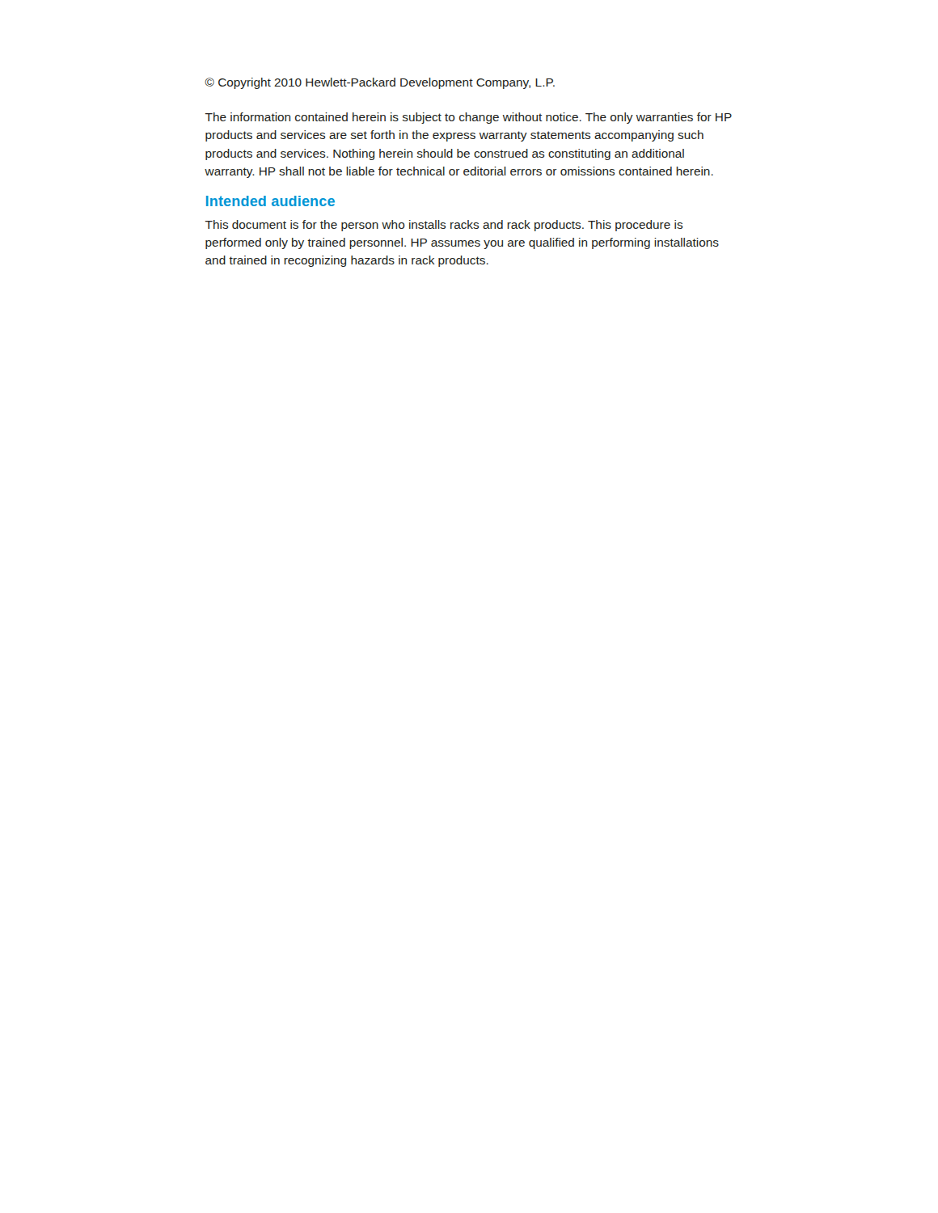© Copyright 2010 Hewlett-Packard Development Company, L.P.
The information contained herein is subject to change without notice. The only warranties for HP products and services are set forth in the express warranty statements accompanying such products and services. Nothing herein should be construed as constituting an additional warranty. HP shall not be liable for technical or editorial errors or omissions contained herein.
Intended audience
This document is for the person who installs racks and rack products. This procedure is performed only by trained personnel. HP assumes you are qualified in performing installations and trained in recognizing hazards in rack products.